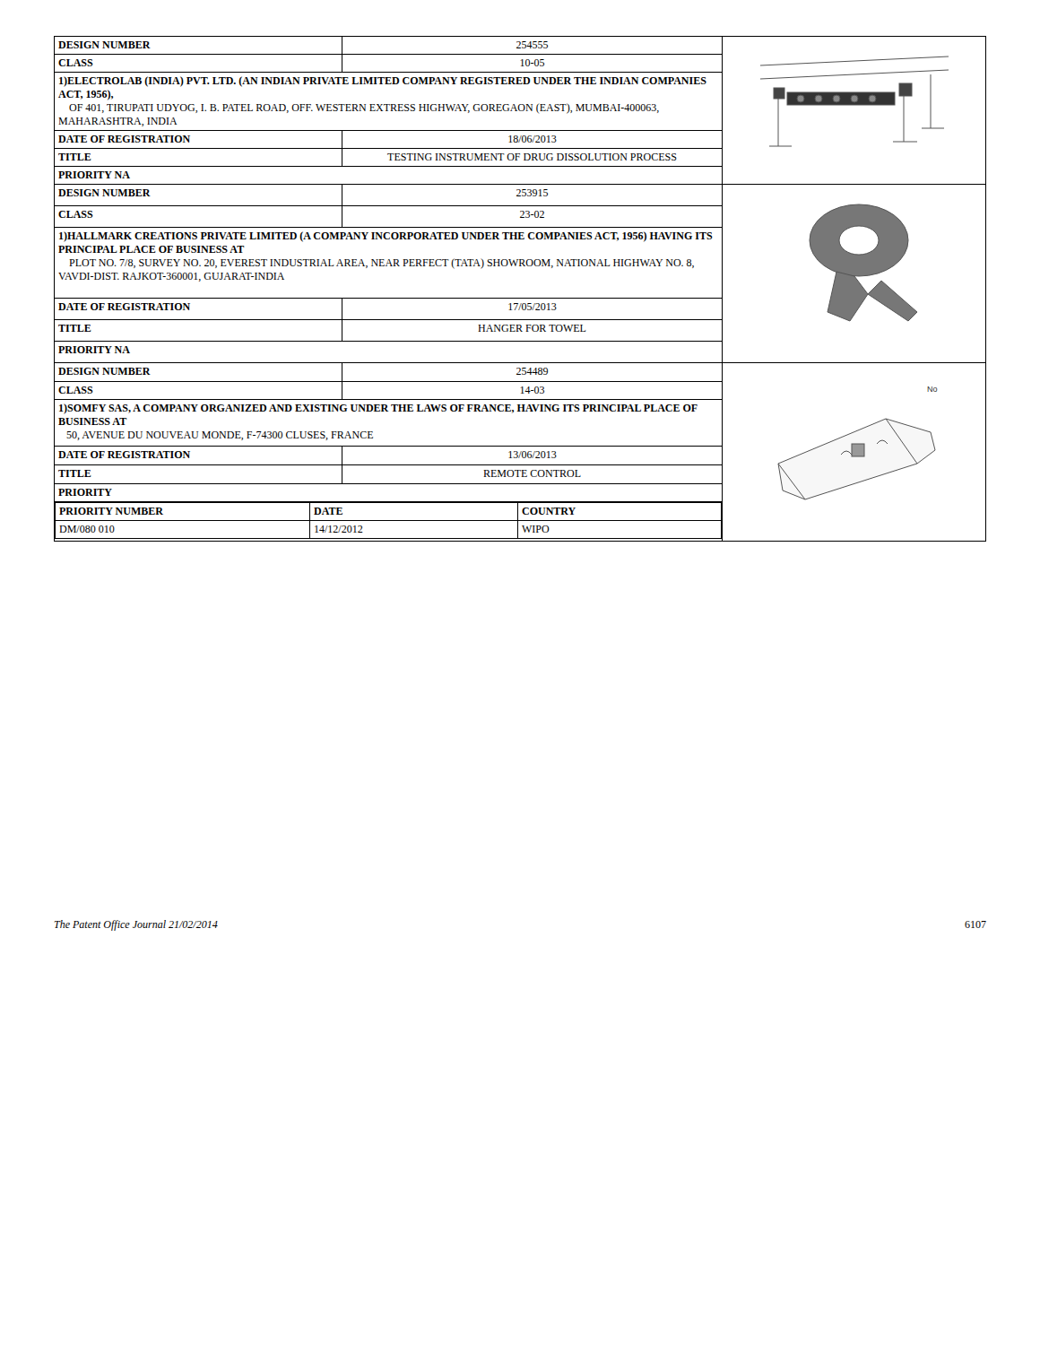| DESIGN NUMBER | 254555 | |
| CLASS | 10-05 |
| 1)ELECTROLAB (INDIA) PVT. LTD. (AN INDIAN PRIVATE LIMITED COMPANY REGISTERED UNDER THE INDIAN COMPANIES ACT, 1956), OF 401, TIRUPATI UDYOG, I. B. PATEL ROAD, OFF. WESTERN EXTRESS HIGHWAY, GOREGAON (EAST), MUMBAI-400063, MAHARASHTRA, INDIA |
| DATE OF REGISTRATION | 18/06/2013 |
| TITLE | TESTING INSTRUMENT OF DRUG DISSOLUTION PROCESS |
| PRIORITY NA |
| DESIGN NUMBER | 253915 | |
| CLASS | 23-02 |
| 1)HALLMARK CREATIONS PRIVATE LIMITED (A COMPANY INCORPORATED UNDER THE COMPANIES ACT, 1956) HAVING ITS PRINCIPAL PLACE OF BUSINESS AT PLOT NO. 7/8, SURVEY NO. 20, EVEREST INDUSTRIAL AREA, NEAR PERFECT (TATA) SHOWROOM, NATIONAL HIGHWAY NO. 8, VAVDI-DIST. RAJKOT-360001, GUJARAT-INDIA |
| DATE OF REGISTRATION | 17/05/2013 |
| TITLE | HANGER FOR TOWEL |
| PRIORITY NA |
| DESIGN NUMBER | 254489 | |
| CLASS | 14-03 |
| 1)SOMFY SAS, A COMPANY ORGANIZED AND EXISTING UNDER THE LAWS OF FRANCE, HAVING ITS PRINCIPAL PLACE OF BUSINESS AT 50, AVENUE DU NOUVEAU MONDE, F-74300 CLUSES, FRANCE |
| DATE OF REGISTRATION | 13/06/2013 |
| TITLE | REMOTE CONTROL |
| PRIORITY |
| / PRIORITY NUMBER / DATE / COUNTRY / / DM/080 010 / 14/12/2012 / WIPO / |
The Patent Office Journal 21/02/2014
6107